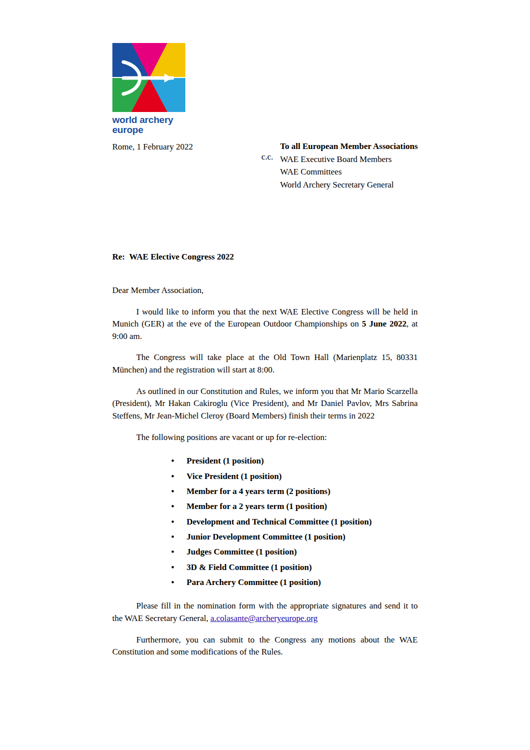world archery
europe
Rome, 1 February 2022
c.c.
To all European Member Associations
WAE Executive Board Members
WAE Committees
World Archery Secretary General
Re: WAE Elective Congress 2022
Dear Member Association,
I would like to inform you that the next WAE Elective Congress will be held in Munich (GER) at the eve of the European Outdoor Championships on 5 June 2022, at 9:00 am.
The Congress will take place at the Old Town Hall (Marienplatz 15, 80331 München) and the registration will start at 8:00.
As outlined in our Constitution and Rules, we inform you that Mr Mario Scarzella (President), Mr Hakan Cakiroglu (Vice President), and Mr Daniel Pavlov, Mrs Sabrina Steffens, Mr Jean-Michel Cleroy (Board Members) finish their terms in 2022
The following positions are vacant or up for re-election:
President (1 position)
Vice President (1 position)
Member for a 4 years term (2 positions)
Member for a 2 years term (1 position)
Development and Technical Committee (1 position)
Junior Development Committee (1 position)
Judges Committee (1 position)
3D & Field Committee (1 position)
Para Archery Committee (1 position)
Please fill in the nomination form with the appropriate signatures and send it to the WAE Secretary General, a.colasante@archeryeurope.org
Furthermore, you can submit to the Congress any motions about the WAE Constitution and some modifications of the Rules.